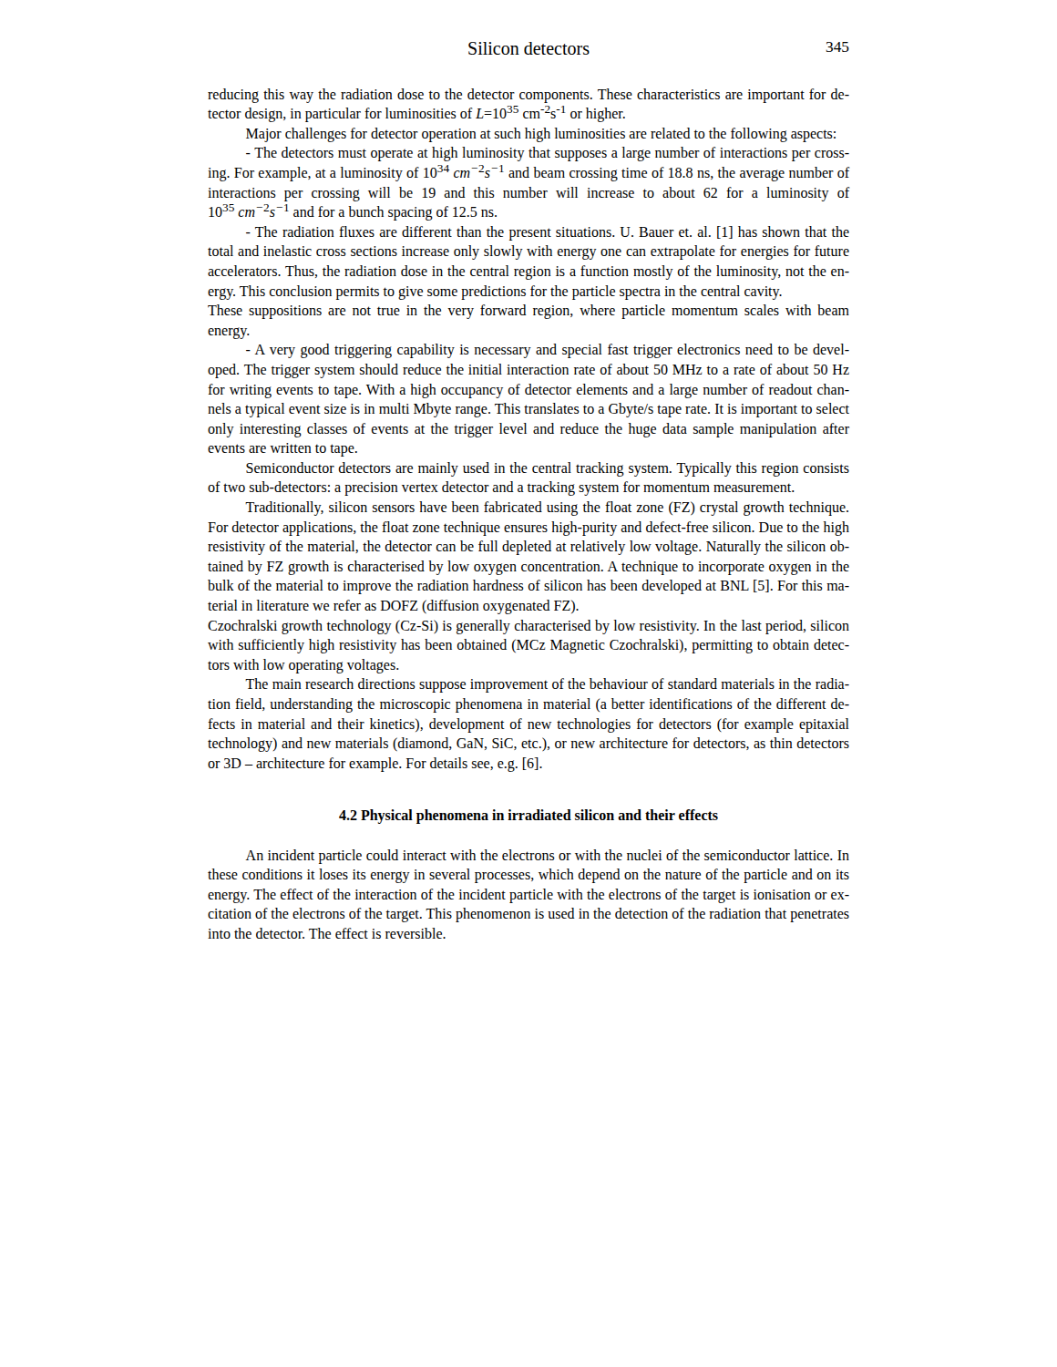Silicon detectors 345
reducing this way the radiation dose to the detector components. These characteristics are important for detector design, in particular for luminosities of L=1035 cm-2s-1 or higher.
Major challenges for detector operation at such high luminosities are related to the following aspects:
- The detectors must operate at high luminosity that supposes a large number of interactions per crossing. For example, at a luminosity of 1034 cm−2s−1 and beam crossing time of 18.8 ns, the average number of interactions per crossing will be 19 and this number will increase to about 62 for a luminosity of 1035 cm−2s−1 and for a bunch spacing of 12.5 ns.
- The radiation fluxes are different than the present situations. U. Bauer et. al. [1] has shown that the total and inelastic cross sections increase only slowly with energy one can extrapolate for energies for future accelerators. Thus, the radiation dose in the central region is a function mostly of the luminosity, not the energy. This conclusion permits to give some predictions for the particle spectra in the central cavity.
These suppositions are not true in the very forward region, where particle momentum scales with beam energy.
- A very good triggering capability is necessary and special fast trigger electronics need to be developed. The trigger system should reduce the initial interaction rate of about 50 MHz to a rate of about 50 Hz for writing events to tape. With a high occupancy of detector elements and a large number of readout channels a typical event size is in multi Mbyte range. This translates to a Gbyte/s tape rate. It is important to select only interesting classes of events at the trigger level and reduce the huge data sample manipulation after events are written to tape.
Semiconductor detectors are mainly used in the central tracking system. Typically this region consists of two sub-detectors: a precision vertex detector and a tracking system for momentum measurement.
Traditionally, silicon sensors have been fabricated using the float zone (FZ) crystal growth technique. For detector applications, the float zone technique ensures high-purity and defect-free silicon. Due to the high resistivity of the material, the detector can be full depleted at relatively low voltage. Naturally the silicon obtained by FZ growth is characterised by low oxygen concentration. A technique to incorporate oxygen in the bulk of the material to improve the radiation hardness of silicon has been developed at BNL [5]. For this material in literature we refer as DOFZ (diffusion oxygenated FZ).
Czochralski growth technology (Cz-Si) is generally characterised by low resistivity. In the last period, silicon with sufficiently high resistivity has been obtained (MCz Magnetic Czochralski), permitting to obtain detectors with low operating voltages.
The main research directions suppose improvement of the behaviour of standard materials in the radiation field, understanding the microscopic phenomena in material (a better identifications of the different defects in material and their kinetics), development of new technologies for detectors (for example epitaxial technology) and new materials (diamond, GaN, SiC, etc.), or new architecture for detectors, as thin detectors or 3D – architecture for example. For details see, e.g. [6].
4.2 Physical phenomena in irradiated silicon and their effects
An incident particle could interact with the electrons or with the nuclei of the semiconductor lattice. In these conditions it loses its energy in several processes, which depend on the nature of the particle and on its energy. The effect of the interaction of the incident particle with the electrons of the target is ionisation or excitation of the electrons of the target. This phenomenon is used in the detection of the radiation that penetrates into the detector. The effect is reversible.